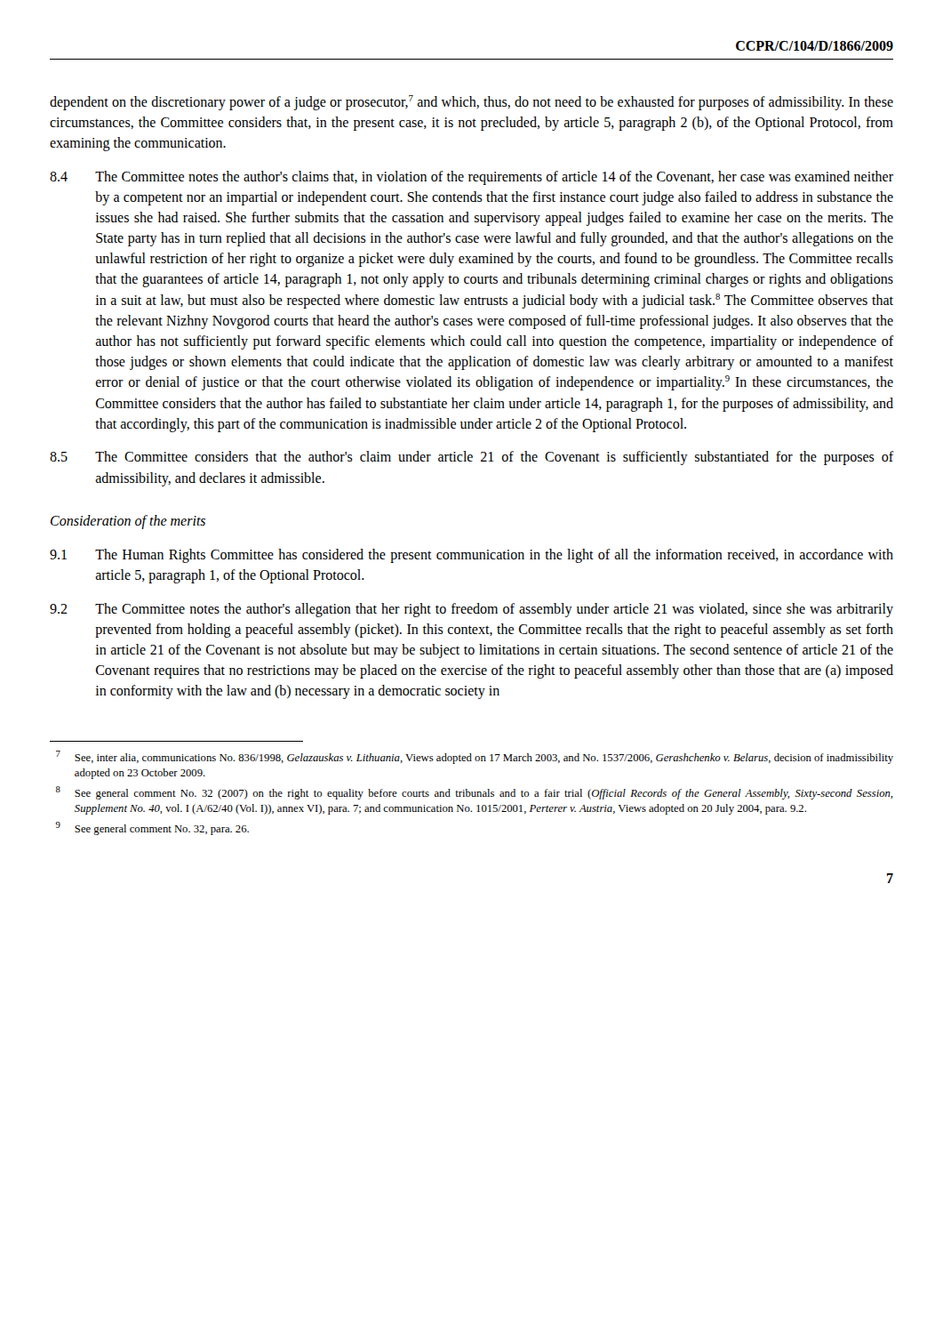CCPR/C/104/D/1866/2009
dependent on the discretionary power of a judge or prosecutor,7 and which, thus, do not need to be exhausted for purposes of admissibility. In these circumstances, the Committee considers that, in the present case, it is not precluded, by article 5, paragraph 2 (b), of the Optional Protocol, from examining the communication.
8.4 The Committee notes the author's claims that, in violation of the requirements of article 14 of the Covenant, her case was examined neither by a competent nor an impartial or independent court. She contends that the first instance court judge also failed to address in substance the issues she had raised. She further submits that the cassation and supervisory appeal judges failed to examine her case on the merits. The State party has in turn replied that all decisions in the author's case were lawful and fully grounded, and that the author's allegations on the unlawful restriction of her right to organize a picket were duly examined by the courts, and found to be groundless. The Committee recalls that the guarantees of article 14, paragraph 1, not only apply to courts and tribunals determining criminal charges or rights and obligations in a suit at law, but must also be respected where domestic law entrusts a judicial body with a judicial task.8 The Committee observes that the relevant Nizhny Novgorod courts that heard the author's cases were composed of full-time professional judges. It also observes that the author has not sufficiently put forward specific elements which could call into question the competence, impartiality or independence of those judges or shown elements that could indicate that the application of domestic law was clearly arbitrary or amounted to a manifest error or denial of justice or that the court otherwise violated its obligation of independence or impartiality.9 In these circumstances, the Committee considers that the author has failed to substantiate her claim under article 14, paragraph 1, for the purposes of admissibility, and that accordingly, this part of the communication is inadmissible under article 2 of the Optional Protocol.
8.5 The Committee considers that the author's claim under article 21 of the Covenant is sufficiently substantiated for the purposes of admissibility, and declares it admissible.
Consideration of the merits
9.1 The Human Rights Committee has considered the present communication in the light of all the information received, in accordance with article 5, paragraph 1, of the Optional Protocol.
9.2 The Committee notes the author's allegation that her right to freedom of assembly under article 21 was violated, since she was arbitrarily prevented from holding a peaceful assembly (picket). In this context, the Committee recalls that the right to peaceful assembly as set forth in article 21 of the Covenant is not absolute but may be subject to limitations in certain situations. The second sentence of article 21 of the Covenant requires that no restrictions may be placed on the exercise of the right to peaceful assembly other than those that are (a) imposed in conformity with the law and (b) necessary in a democratic society in
7 See, inter alia, communications No. 836/1998, Gelazauskas v. Lithuania, Views adopted on 17 March 2003, and No. 1537/2006, Gerashchenko v. Belarus, decision of inadmissibility adopted on 23 October 2009.
8 See general comment No. 32 (2007) on the right to equality before courts and tribunals and to a fair trial (Official Records of the General Assembly, Sixty-second Session, Supplement No. 40, vol. I (A/62/40 (Vol. I)), annex VI), para. 7; and communication No. 1015/2001, Perterer v. Austria, Views adopted on 20 July 2004, para. 9.2.
9 See general comment No. 32, para. 26.
7